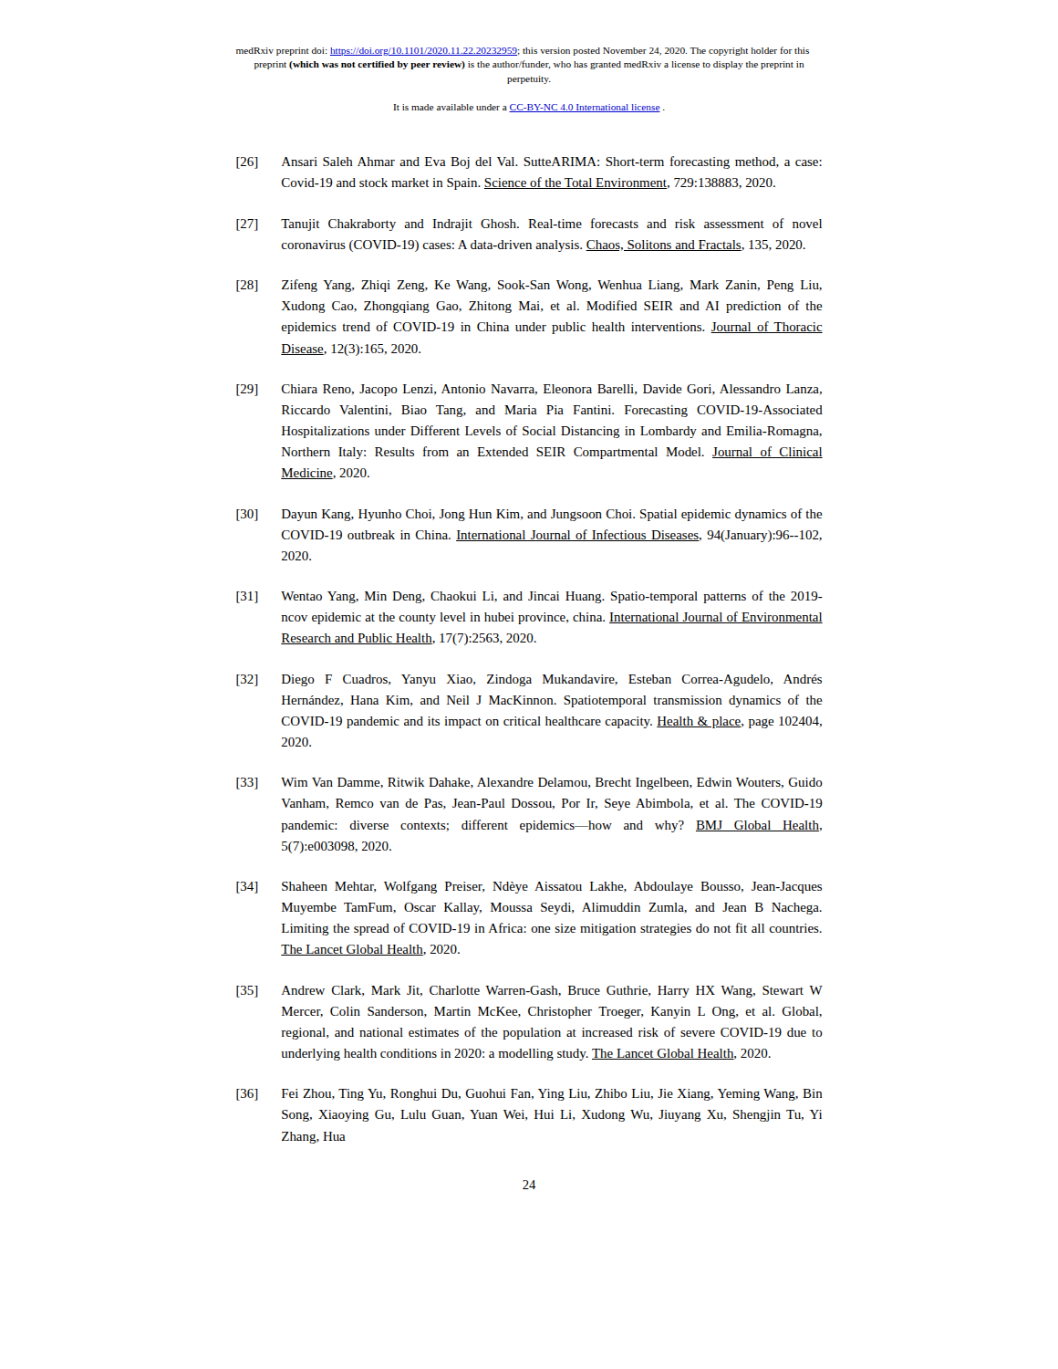medRxiv preprint doi: https://doi.org/10.1101/2020.11.22.20232959; this version posted November 24, 2020. The copyright holder for this
preprint (which was not certified by peer review) is the author/funder, who has granted medRxiv a license to display the preprint in perpetuity.
It is made available under a CC-BY-NC 4.0 International license .
[26] Ansari Saleh Ahmar and Eva Boj del Val. SutteARIMA: Short-term forecasting method, a case: Covid-19 and stock market in Spain. Science of the Total Environment, 729:138883, 2020.
[27] Tanujit Chakraborty and Indrajit Ghosh. Real-time forecasts and risk assessment of novel coronavirus (COVID-19) cases: A data-driven analysis. Chaos, Solitons and Fractals, 135, 2020.
[28] Zifeng Yang, Zhiqi Zeng, Ke Wang, Sook-San Wong, Wenhua Liang, Mark Zanin, Peng Liu, Xudong Cao, Zhongqiang Gao, Zhitong Mai, et al. Modified SEIR and AI prediction of the epidemics trend of COVID-19 in China under public health interventions. Journal of Thoracic Disease, 12(3):165, 2020.
[29] Chiara Reno, Jacopo Lenzi, Antonio Navarra, Eleonora Barelli, Davide Gori, Alessandro Lanza, Riccardo Valentini, Biao Tang, and Maria Pia Fantini. Forecasting COVID-19-Associated Hospitalizations under Different Levels of Social Distancing in Lombardy and Emilia-Romagna, Northern Italy: Results from an Extended SEIR Compartmental Model. Journal of Clinical Medicine, 2020.
[30] Dayun Kang, Hyunho Choi, Jong Hun Kim, and Jungsoon Choi. Spatial epidemic dynamics of the COVID-19 outbreak in China. International Journal of Infectious Diseases, 94(January):96--102, 2020.
[31] Wentao Yang, Min Deng, Chaokui Li, and Jincai Huang. Spatio-temporal patterns of the 2019-ncov epidemic at the county level in hubei province, china. International Journal of Environmental Research and Public Health, 17(7):2563, 2020.
[32] Diego F Cuadros, Yanyu Xiao, Zindoga Mukandavire, Esteban Correa-Agudelo, Andrés Hernández, Hana Kim, and Neil J MacKinnon. Spatiotemporal transmission dynamics of the COVID-19 pandemic and its impact on critical healthcare capacity. Health & place, page 102404, 2020.
[33] Wim Van Damme, Ritwik Dahake, Alexandre Delamou, Brecht Ingelbeen, Edwin Wouters, Guido Vanham, Remco van de Pas, Jean-Paul Dossou, Por Ir, Seye Abimbola, et al. The COVID-19 pandemic: diverse contexts; different epidemics—how and why? BMJ Global Health, 5(7):e003098, 2020.
[34] Shaheen Mehtar, Wolfgang Preiser, Ndèye Aissatou Lakhe, Abdoulaye Bousso, Jean-Jacques Muyembe TamFum, Oscar Kallay, Moussa Seydi, Alimuddin Zumla, and Jean B Nachega. Limiting the spread of COVID-19 in Africa: one size mitigation strategies do not fit all countries. The Lancet Global Health, 2020.
[35] Andrew Clark, Mark Jit, Charlotte Warren-Gash, Bruce Guthrie, Harry HX Wang, Stewart W Mercer, Colin Sanderson, Martin McKee, Christopher Troeger, Kanyin L Ong, et al. Global, regional, and national estimates of the population at increased risk of severe COVID-19 due to underlying health conditions in 2020: a modelling study. The Lancet Global Health, 2020.
[36] Fei Zhou, Ting Yu, Ronghui Du, Guohui Fan, Ying Liu, Zhibo Liu, Jie Xiang, Yeming Wang, Bin Song, Xiaoying Gu, Lulu Guan, Yuan Wei, Hui Li, Xudong Wu, Jiuyang Xu, Shengjin Tu, Yi Zhang, Hua
24